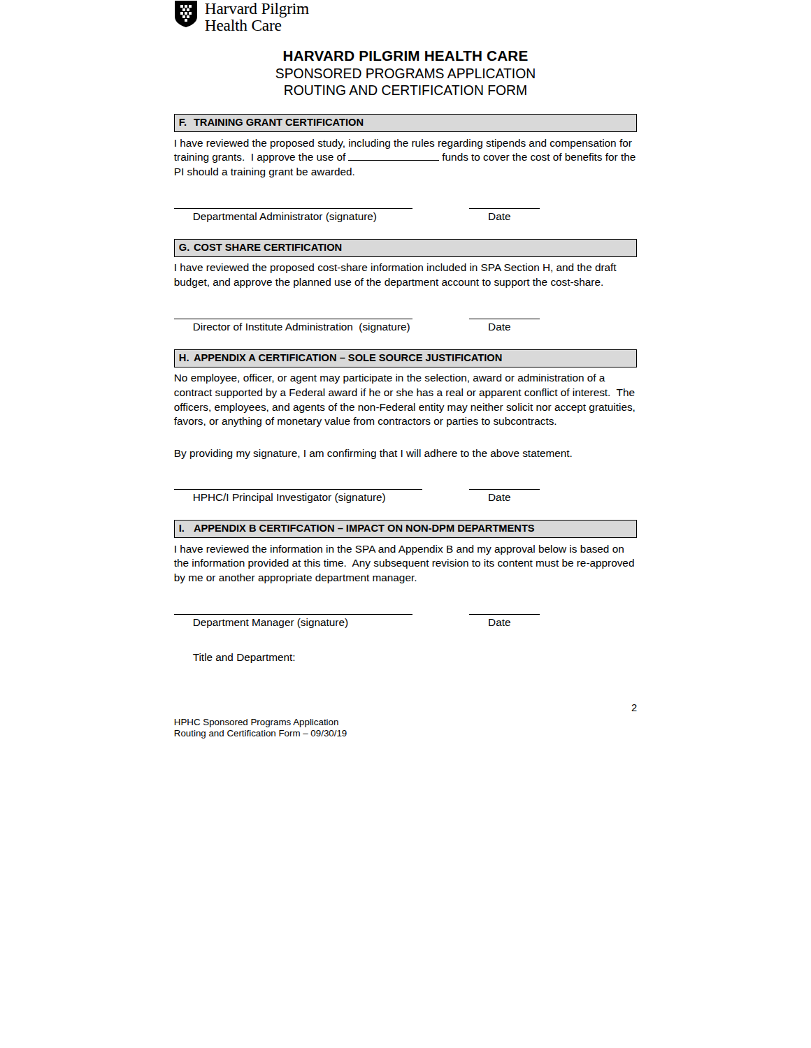Harvard Pilgrim
Health Care
HARVARD PILGRIM HEALTH CARE
SPONSORED PROGRAMS APPLICATION
ROUTING AND CERTIFICATION FORM
F. TRAINING GRANT CERTIFICATION
I have reviewed the proposed study, including the rules regarding stipends and compensation for training grants. I approve the use of funds to cover the cost of benefits for the PI should a training grant be awarded.
Departmental Administrator (signature)
Date
G. COST SHARE CERTIFICATION
I have reviewed the proposed cost-share information included in SPA Section H, and the draft budget, and approve the planned use of the department account to support the cost-share.
Director of Institute Administration (signature)
Date
H. APPENDIX A CERTIFICATION – SOLE SOURCE JUSTIFICATION
No employee, officer, or agent may participate in the selection, award or administration of a contract supported by a Federal award if he or she has a real or apparent conflict of interest. The officers, employees, and agents of the non-Federal entity may neither solicit nor accept gratuities, favors, or anything of monetary value from contractors or parties to subcontracts.
By providing my signature, I am confirming that I will adhere to the above statement.
HPHC/I Principal Investigator (signature)
Date
I. APPENDIX B CERTIFCATION – IMPACT ON NON-DPM DEPARTMENTS
I have reviewed the information in the SPA and Appendix B and my approval below is based on the information provided at this time. Any subsequent revision to its content must be re-approved by me or another appropriate department manager.
Department Manager (signature)
Date
Title and Department:
2
HPHC Sponsored Programs Application
Routing and Certification Form – 09/30/19